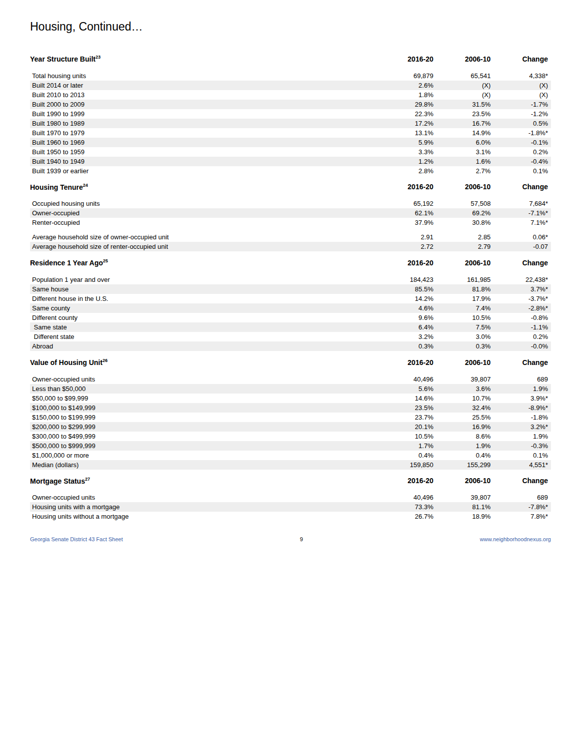Housing, Continued…
| Year Structure Built 23 | 2016-20 | 2006-10 | Change |
| --- | --- | --- | --- |
| Total housing units | 69,879 | 65,541 | 4,338* |
| Built 2014 or later | 2.6% | (X) | (X) |
| Built 2010 to 2013 | 1.8% | (X) | (X) |
| Built 2000 to 2009 | 29.8% | 31.5% | -1.7% |
| Built 1990 to 1999 | 22.3% | 23.5% | -1.2% |
| Built 1980 to 1989 | 17.2% | 16.7% | 0.5% |
| Built 1970 to 1979 | 13.1% | 14.9% | -1.8%* |
| Built 1960 to 1969 | 5.9% | 6.0% | -0.1% |
| Built 1950 to 1959 | 3.3% | 3.1% | 0.2% |
| Built 1940 to 1949 | 1.2% | 1.6% | -0.4% |
| Built 1939 or earlier | 2.8% | 2.7% | 0.1% |
| Housing Tenure 24 | 2016-20 | 2006-10 | Change |
| --- | --- | --- | --- |
| Occupied housing units | 65,192 | 57,508 | 7,684* |
| Owner-occupied | 62.1% | 69.2% | -7.1%* |
| Renter-occupied | 37.9% | 30.8% | 7.1%* |
| Average household size of owner-occupied unit | 2.91 | 2.85 | 0.06* |
| Average household size of renter-occupied unit | 2.72 | 2.79 | -0.07 |
| Residence 1 Year Ago 25 | 2016-20 | 2006-10 | Change |
| --- | --- | --- | --- |
| Population 1 year and over | 184,423 | 161,985 | 22,438* |
| Same house | 85.5% | 81.8% | 3.7%* |
| Different house in the U.S. | 14.2% | 17.9% | -3.7%* |
| Same county | 4.6% | 7.4% | -2.8%* |
| Different county | 9.6% | 10.5% | -0.8% |
| Same state | 6.4% | 7.5% | -1.1% |
| Different state | 3.2% | 3.0% | 0.2% |
| Abroad | 0.3% | 0.3% | -0.0% |
| Value of Housing Unit 26 | 2016-20 | 2006-10 | Change |
| --- | --- | --- | --- |
| Owner-occupied units | 40,496 | 39,807 | 689 |
| Less than $50,000 | 5.6% | 3.6% | 1.9% |
| $50,000 to $99,999 | 14.6% | 10.7% | 3.9%* |
| $100,000 to $149,999 | 23.5% | 32.4% | -8.9%* |
| $150,000 to $199,999 | 23.7% | 25.5% | -1.8% |
| $200,000 to $299,999 | 20.1% | 16.9% | 3.2%* |
| $300,000 to $499,999 | 10.5% | 8.6% | 1.9% |
| $500,000 to $999,999 | 1.7% | 1.9% | -0.3% |
| $1,000,000 or more | 0.4% | 0.4% | 0.1% |
| Median (dollars) | 159,850 | 155,299 | 4,551* |
| Mortgage Status 27 | 2016-20 | 2006-10 | Change |
| --- | --- | --- | --- |
| Owner-occupied units | 40,496 | 39,807 | 689 |
| Housing units with a mortgage | 73.3% | 81.1% | -7.8%* |
| Housing units without a mortgage | 26.7% | 18.9% | 7.8%* |
Georgia Senate District 43 Fact Sheet 9 www.neighborhoodnexus.org